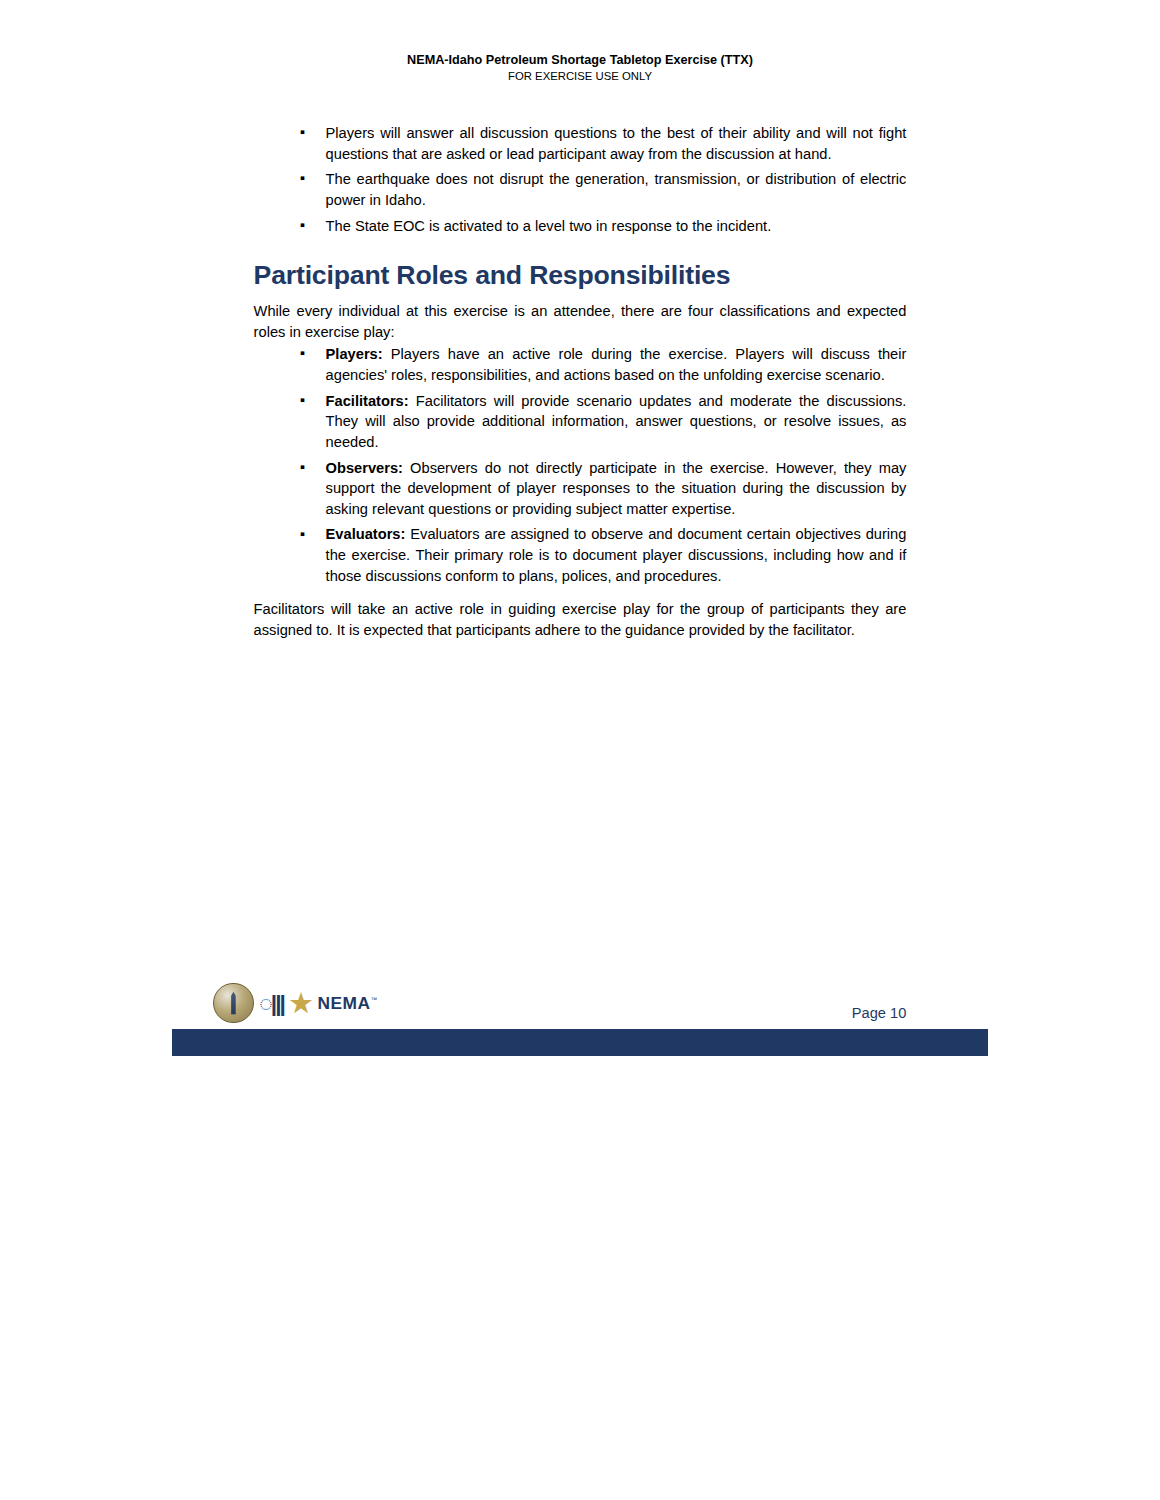NEMA-Idaho Petroleum Shortage Tabletop Exercise (TTX)
FOR EXERCISE USE ONLY
Players will answer all discussion questions to the best of their ability and will not fight questions that are asked or lead participant away from the discussion at hand.
The earthquake does not disrupt the generation, transmission, or distribution of electric power in Idaho.
The State EOC is activated to a level two in response to the incident.
Participant Roles and Responsibilities
While every individual at this exercise is an attendee, there are four classifications and expected roles in exercise play:
Players: Players have an active role during the exercise. Players will discuss their agencies' roles, responsibilities, and actions based on the unfolding exercise scenario.
Facilitators: Facilitators will provide scenario updates and moderate the discussions. They will also provide additional information, answer questions, or resolve issues, as needed.
Observers: Observers do not directly participate in the exercise. However, they may support the development of player responses to the situation during the discussion by asking relevant questions or providing subject matter expertise.
Evaluators: Evaluators are assigned to observe and document certain objectives during the exercise. Their primary role is to document player discussions, including how and if those discussions conform to plans, polices, and procedures.
Facilitators will take an active role in guiding exercise play for the group of participants they are assigned to. It is expected that participants adhere to the guidance provided by the facilitator.
◌||| ★ NEMA™
Page 10